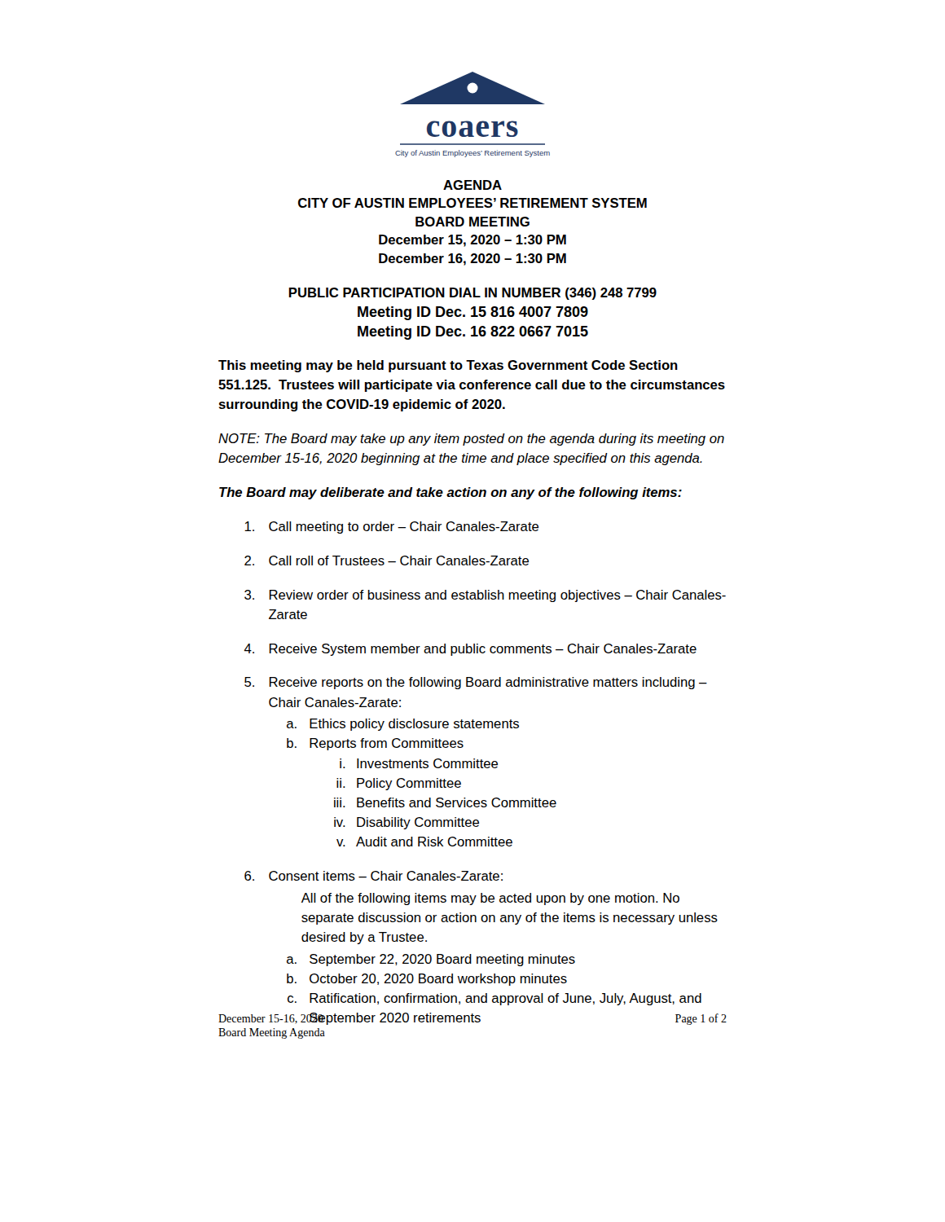coaers City of Austin Employees’ Retirement System
AGENDA
CITY OF AUSTIN EMPLOYEES’ RETIREMENT SYSTEM
BOARD MEETING
December 15, 2020 – 1:30 PM
December 16, 2020 – 1:30 PM
PUBLIC PARTICIPATION DIAL IN NUMBER (346) 248 7799
Meeting ID Dec. 15 816 4007 7809
Meeting ID Dec. 16 822 0667 7015
This meeting may be held pursuant to Texas Government Code Section 551.125. Trustees will participate via conference call due to the circumstances surrounding the COVID-19 epidemic of 2020.
NOTE: The Board may take up any item posted on the agenda during its meeting on December 15-16, 2020 beginning at the time and place specified on this agenda.
The Board may deliberate and take action on any of the following items:
Call meeting to order – Chair Canales-Zarate
Call roll of Trustees – Chair Canales-Zarate
Review order of business and establish meeting objectives – Chair Canales-Zarate
Receive System member and public comments – Chair Canales-Zarate
Receive reports on the following Board administrative matters including – Chair Canales-Zarate:
Ethics policy disclosure statements
Reports from Committees
Investments Committee
Policy Committee
Benefits and Services Committee
Disability Committee
Audit and Risk Committee
Consent items – Chair Canales-Zarate:
All of the following items may be acted upon by one motion. No separate discussion or action on any of the items is necessary unless desired by a Trustee.
September 22, 2020 Board meeting minutes
October 20, 2020 Board workshop minutes
Ratification, confirmation, and approval of June, July, August, and September 2020 retirements
December 15-16, 2020
Board Meeting Agenda
Page 1 of 2